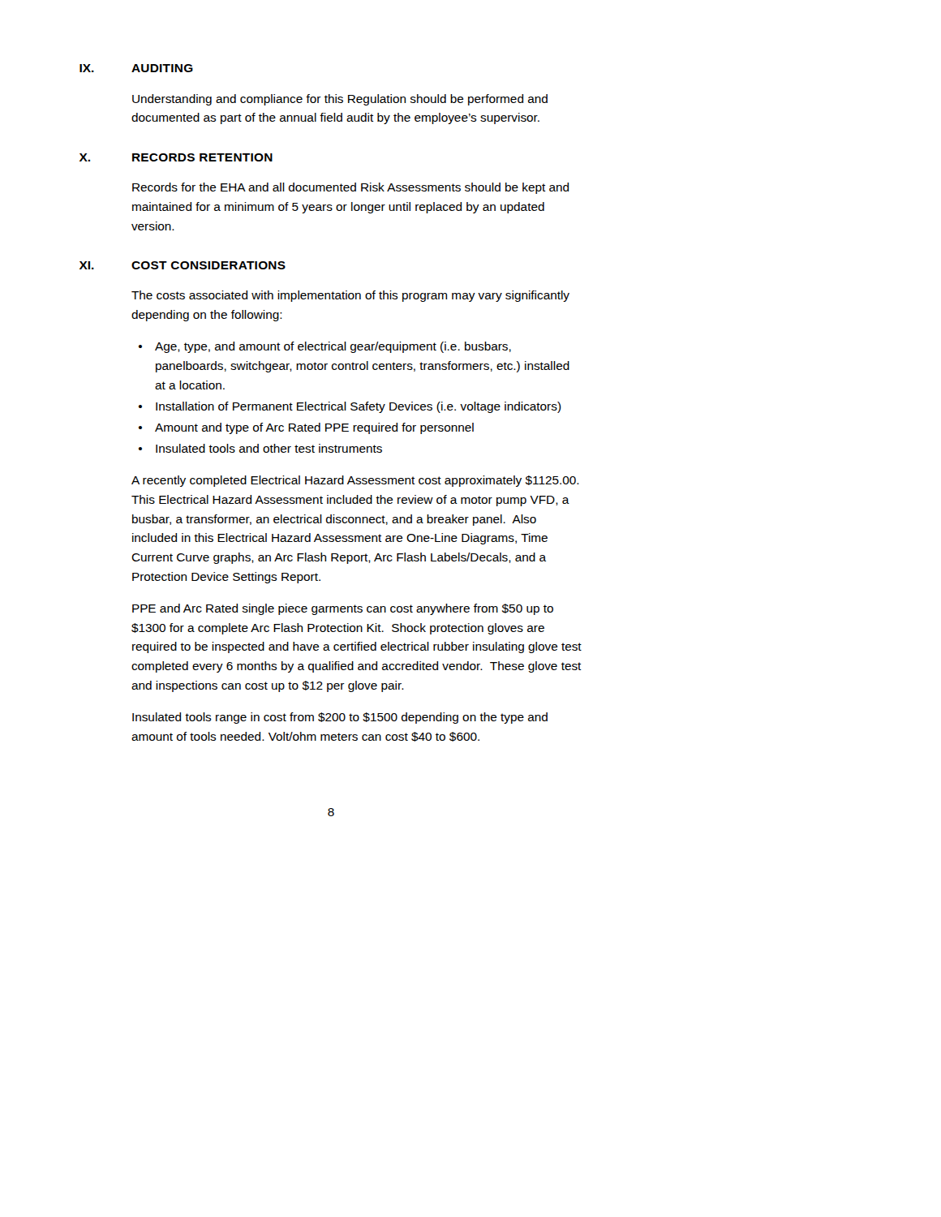IX. AUDITING
Understanding and compliance for this Regulation should be performed and documented as part of the annual field audit by the employee’s supervisor.
X. RECORDS RETENTION
Records for the EHA and all documented Risk Assessments should be kept and maintained for a minimum of 5 years or longer until replaced by an updated version.
XI. COST CONSIDERATIONS
The costs associated with implementation of this program may vary significantly depending on the following:
Age, type, and amount of electrical gear/equipment (i.e. busbars, panelboards, switchgear, motor control centers, transformers, etc.) installed at a location.
Installation of Permanent Electrical Safety Devices (i.e. voltage indicators)
Amount and type of Arc Rated PPE required for personnel
Insulated tools and other test instruments
A recently completed Electrical Hazard Assessment cost approximately $1125.00. This Electrical Hazard Assessment included the review of a motor pump VFD, a busbar, a transformer, an electrical disconnect, and a breaker panel. Also included in this Electrical Hazard Assessment are One-Line Diagrams, Time Current Curve graphs, an Arc Flash Report, Arc Flash Labels/Decals, and a Protection Device Settings Report.
PPE and Arc Rated single piece garments can cost anywhere from $50 up to $1300 for a complete Arc Flash Protection Kit. Shock protection gloves are required to be inspected and have a certified electrical rubber insulating glove test completed every 6 months by a qualified and accredited vendor. These glove test and inspections can cost up to $12 per glove pair.
Insulated tools range in cost from $200 to $1500 depending on the type and amount of tools needed. Volt/ohm meters can cost $40 to $600.
8